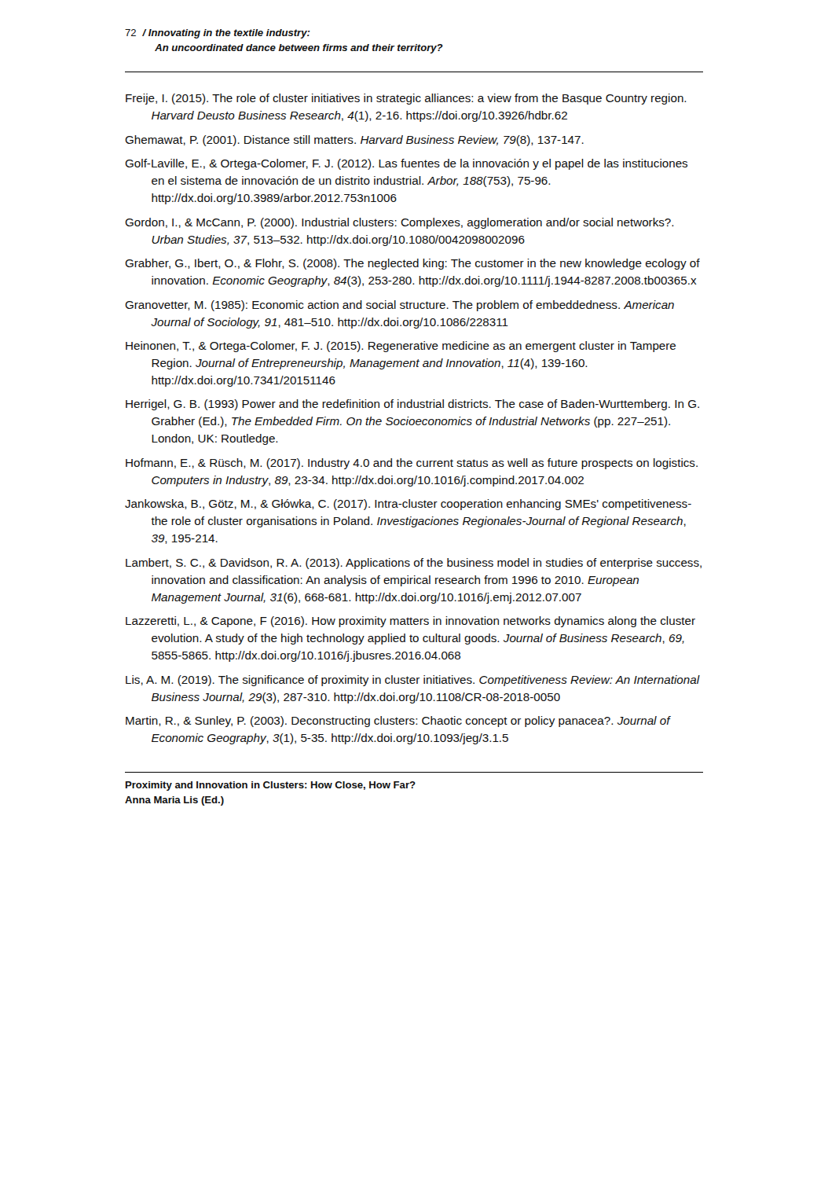72 / Innovating in the textile industry: An uncoordinated dance between firms and their territory?
Freije, I. (2015). The role of cluster initiatives in strategic alliances: a view from the Basque Country region. Harvard Deusto Business Research, 4(1), 2-16. https://doi.org/10.3926/hdbr.62
Ghemawat, P. (2001). Distance still matters. Harvard Business Review, 79(8), 137-147.
Golf-Laville, E., & Ortega-Colomer, F. J. (2012). Las fuentes de la innovación y el papel de las instituciones en el sistema de innovación de un distrito industrial. Arbor, 188(753), 75-96. http://dx.doi.org/10.3989/arbor.2012.753n1006
Gordon, I., & McCann, P. (2000). Industrial clusters: Complexes, agglomeration and/or social networks?. Urban Studies, 37, 513–532. http://dx.doi.org/10.1080/0042098002096
Grabher, G., Ibert, O., & Flohr, S. (2008). The neglected king: The customer in the new knowledge ecology of innovation. Economic Geography, 84(3), 253-280. http://dx.doi.org/10.1111/j.1944-8287.2008.tb00365.x
Granovetter, M. (1985): Economic action and social structure. The problem of embeddedness. American Journal of Sociology, 91, 481–510. http://dx.doi.org/10.1086/228311
Heinonen, T., & Ortega-Colomer, F. J. (2015). Regenerative medicine as an emergent cluster in Tampere Region. Journal of Entrepreneurship, Management and Innovation, 11(4), 139-160. http://dx.doi.org/10.7341/20151146
Herrigel, G. B. (1993) Power and the redefinition of industrial districts. The case of Baden-Wurttemberg. In G. Grabher (Ed.), The Embedded Firm. On the Socioeconomics of Industrial Networks (pp. 227–251). London, UK: Routledge.
Hofmann, E., & Rüsch, M. (2017). Industry 4.0 and the current status as well as future prospects on logistics. Computers in Industry, 89, 23-34. http://dx.doi.org/10.1016/j.compind.2017.04.002
Jankowska, B., Götz, M., & Główka, C. (2017). Intra-cluster cooperation enhancing SMEs' competitiveness-the role of cluster organisations in Poland. Investigaciones Regionales-Journal of Regional Research, 39, 195-214.
Lambert, S. C., & Davidson, R. A. (2013). Applications of the business model in studies of enterprise success, innovation and classification: An analysis of empirical research from 1996 to 2010. European Management Journal, 31(6), 668-681. http://dx.doi.org/10.1016/j.emj.2012.07.007
Lazzeretti, L., & Capone, F (2016). How proximity matters in innovation networks dynamics along the cluster evolution. A study of the high technology applied to cultural goods. Journal of Business Research, 69, 5855-5865. http://dx.doi.org/10.1016/j.jbusres.2016.04.068
Lis, A. M. (2019). The significance of proximity in cluster initiatives. Competitiveness Review: An International Business Journal, 29(3), 287-310. http://dx.doi.org/10.1108/CR-08-2018-0050
Martin, R., & Sunley, P. (2003). Deconstructing clusters: Chaotic concept or policy panacea?. Journal of Economic Geography, 3(1), 5-35. http://dx.doi.org/10.1093/jeg/3.1.5
Proximity and Innovation in Clusters: How Close, How Far?
Anna Maria Lis (Ed.)